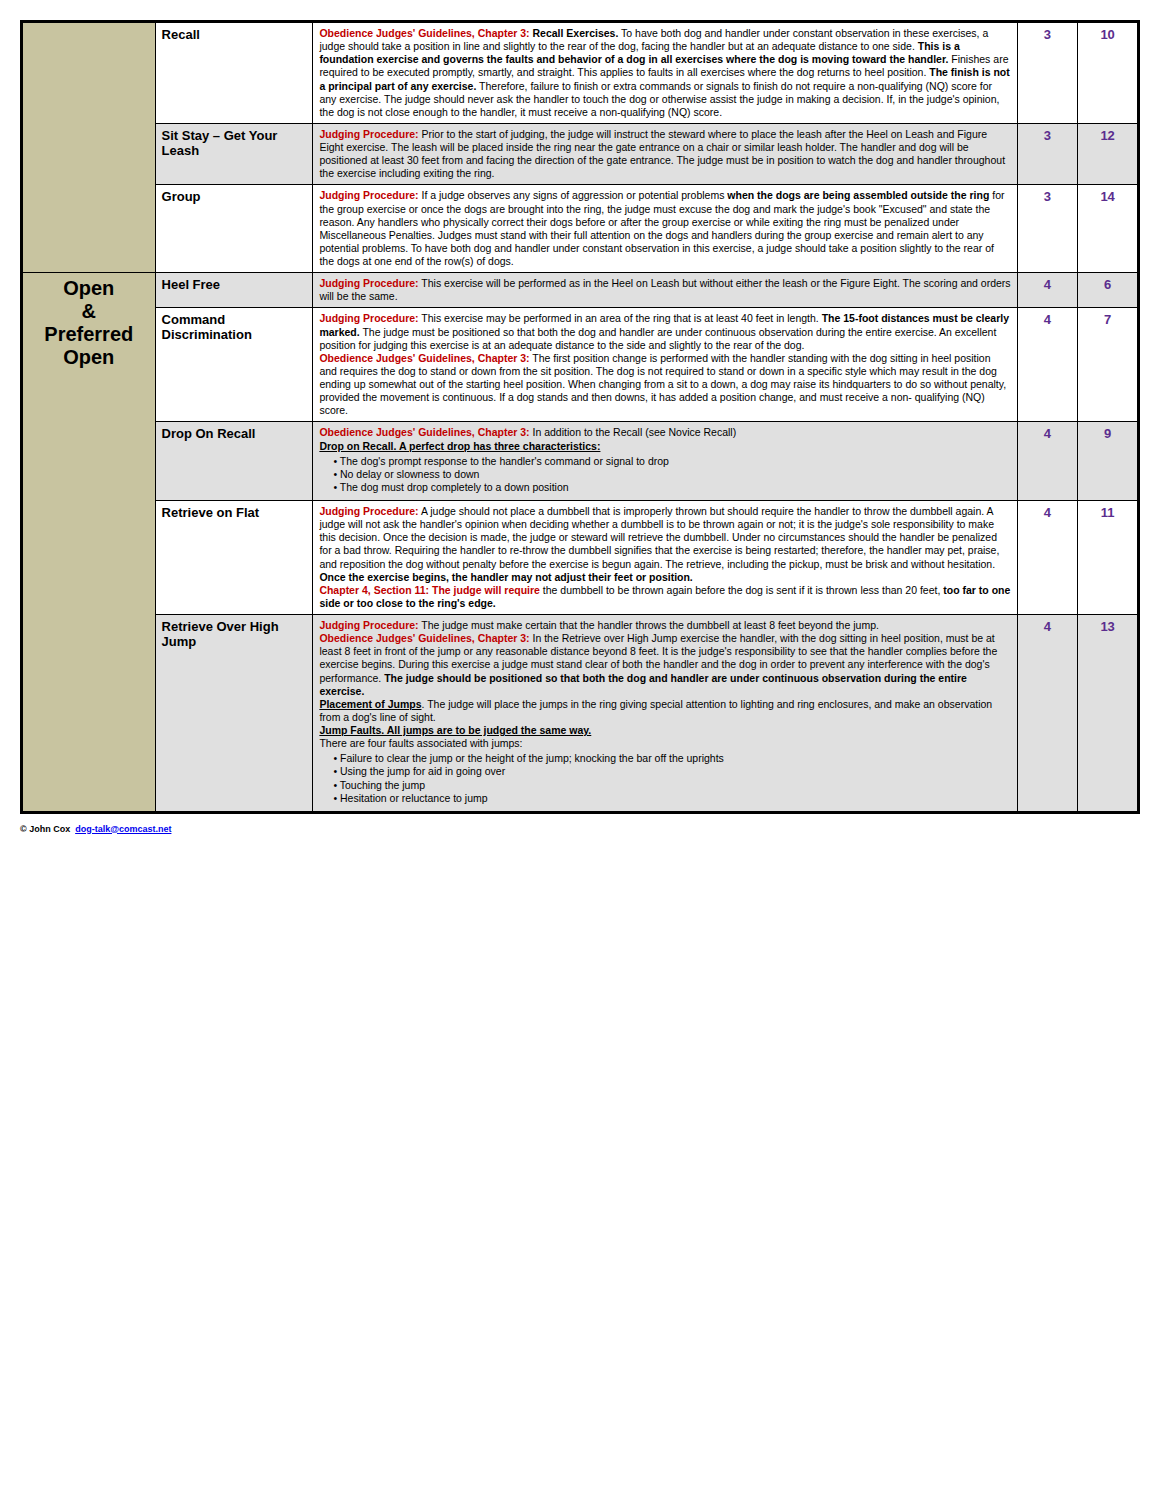| | Recall | Obedience Judges' Guidelines, Chapter 3: Recall Exercises. To have both dog and handler under constant observation in these exercises, a judge should take a position in line and slightly to the rear of the dog, facing the handler but at an adequate distance to one side. This is a foundation exercise and governs the faults and behavior of a dog in all exercises where the dog is moving toward the handler. Finishes are required to be executed promptly, smartly, and straight. This applies to faults in all exercises where the dog returns to heel position. The finish is not a principal part of any exercise. Therefore, failure to finish or extra commands or signals to finish do not require a non-qualifying (NQ) score for any exercise. The judge should never ask the handler to touch the dog or otherwise assist the judge in making a decision. If, in the judge's opinion, the dog is not close enough to the handler, it must receive a non-qualifying (NQ) score. | 3 | 10 |
| Sit Stay – Get Your Leash | Judging Procedure: Prior to the start of judging, the judge will instruct the steward where to place the leash after the Heel on Leash and Figure Eight exercise. The leash will be placed inside the ring near the gate entrance on a chair or similar leash holder. The handler and dog will be positioned at least 30 feet from and facing the direction of the gate entrance. The judge must be in position to watch the dog and handler throughout the exercise including exiting the ring. | 3 | 12 |
| Group | Judging Procedure: If a judge observes any signs of aggression or potential problems when the dogs are being assembled outside the ring for the group exercise or once the dogs are brought into the ring, the judge must excuse the dog and mark the judge's book "Excused" and state the reason. Any handlers who physically correct their dogs before or after the group exercise or while exiting the ring must be penalized under Miscellaneous Penalties. Judges must stand with their full attention on the dogs and handlers during the group exercise and remain alert to any potential problems. To have both dog and handler under constant observation in this exercise, a judge should take a position slightly to the rear of the dogs at one end of the row(s) of dogs. | 3 | 14 |
| Open & Preferred Open | Heel Free | Judging Procedure: This exercise will be performed as in the Heel on Leash but without either the leash or the Figure Eight. The scoring and orders will be the same. | 4 | 6 |
| Command Discrimination | Judging Procedure: This exercise may be performed in an area of the ring that is at least 40 feet in length. The 15-foot distances must be clearly marked. The judge must be positioned so that both the dog and handler are under continuous observation during the entire exercise. An excellent position for judging this exercise is at an adequate distance to the side and slightly to the rear of the dog. Obedience Judges' Guidelines, Chapter 3: The first position change is performed with the handler standing with the dog sitting in heel position and requires the dog to stand or down from the sit position. The dog is not required to stand or down in a specific style which may result in the dog ending up somewhat out of the starting heel position. When changing from a sit to a down, a dog may raise its hindquarters to do so without penalty, provided the movement is continuous. If a dog stands and then downs, it has added a position change, and must receive a non- qualifying (NQ) score. | 4 | 7 |
| Drop On Recall | Obedience Judges' Guidelines, Chapter 3: In addition to the Recall (see Novice Recall) Drop on Recall. A perfect drop has three characteristics: The dog's prompt response to the handler's command or signal to drop No delay or slowness to down The dog must drop completely to a down position | 4 | 9 |
| Retrieve on Flat | Judging Procedure: A judge should not place a dumbbell that is improperly thrown but should require the handler to throw the dumbbell again. A judge will not ask the handler's opinion when deciding whether a dumbbell is to be thrown again or not; it is the judge's sole responsibility to make this decision. Once the decision is made, the judge or steward will retrieve the dumbbell. Under no circumstances should the handler be penalized for a bad throw. Requiring the handler to re-throw the dumbbell signifies that the exercise is being restarted; therefore, the handler may pet, praise, and reposition the dog without penalty before the exercise is begun again. The retrieve, including the pickup, must be brisk and without hesitation. Once the exercise begins, the handler may not adjust their feet or position. Chapter 4, Section 11: The judge will require the dumbbell to be thrown again before the dog is sent if it is thrown less than 20 feet, too far to one side or too close to the ring's edge. | 4 | 11 |
| Retrieve Over High Jump | Judging Procedure: The judge must make certain that the handler throws the dumbbell at least 8 feet beyond the jump. Obedience Judges' Guidelines, Chapter 3: In the Retrieve over High Jump exercise the handler, with the dog sitting in heel position, must be at least 8 feet in front of the jump or any reasonable distance beyond 8 feet. It is the judge's responsibility to see that the handler complies before the exercise begins. During this exercise a judge must stand clear of both the handler and the dog in order to prevent any interference with the dog's performance. The judge should be positioned so that both the dog and handler are under continuous observation during the entire exercise. Placement of Jumps . The judge will place the jumps in the ring giving special attention to lighting and ring enclosures, and make an observation from a dog's line of sight. Jump Faults. All jumps are to be judged the same way. There are four faults associated with jumps: Failure to clear the jump or the height of the jump; knocking the bar off the uprights Using the jump for aid in going over Touching the jump Hesitation or reluctance to jump | 4 | 13 |
© John Cox dog-talk@comcast.net